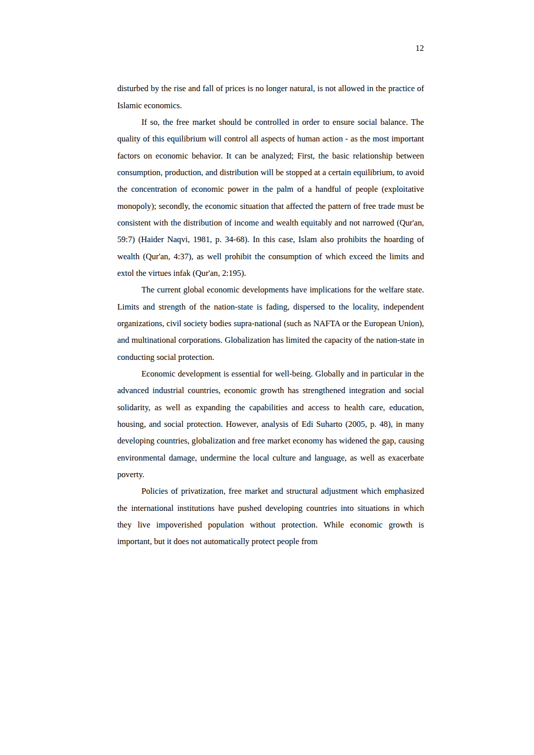12
disturbed by the rise and fall of prices is no longer natural, is not allowed in the practice of Islamic economics.
If so, the free market should be controlled in order to ensure social balance. The quality of this equilibrium will control all aspects of human action - as the most important factors on economic behavior. It can be analyzed; First, the basic relationship between consumption, production, and distribution will be stopped at a certain equilibrium, to avoid the concentration of economic power in the palm of a handful of people (exploitative monopoly); secondly, the economic situation that affected the pattern of free trade must be consistent with the distribution of income and wealth equitably and not narrowed (Qur'an, 59:7) (Haider Naqvi, 1981, p. 34-68). In this case, Islam also prohibits the hoarding of wealth (Qur'an, 4:37), as well prohibit the consumption of which exceed the limits and extol the virtues infak (Qur'an, 2:195).
The current global economic developments have implications for the welfare state. Limits and strength of the nation-state is fading, dispersed to the locality, independent organizations, civil society bodies supra-national (such as NAFTA or the European Union), and multinational corporations. Globalization has limited the capacity of the nation-state in conducting social protection.
Economic development is essential for well-being. Globally and in particular in the advanced industrial countries, economic growth has strengthened integration and social solidarity, as well as expanding the capabilities and access to health care, education, housing, and social protection. However, analysis of Edi Suharto (2005, p. 48), in many developing countries, globalization and free market economy has widened the gap, causing environmental damage, undermine the local culture and language, as well as exacerbate poverty.
Policies of privatization, free market and structural adjustment which emphasized the international institutions have pushed developing countries into situations in which they live impoverished population without protection. While economic growth is important, but it does not automatically protect people from